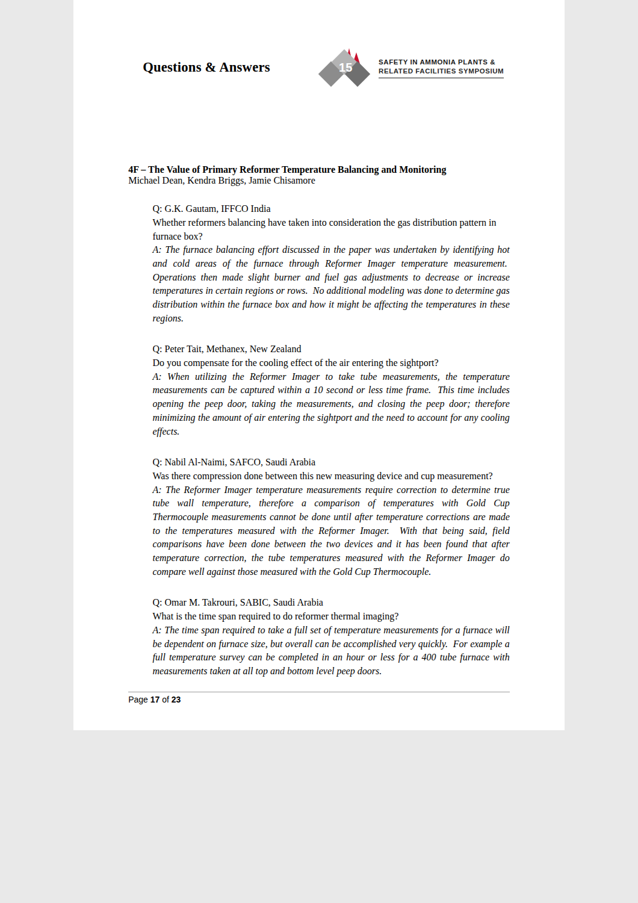Questions & Answers
15
SAFETY IN AMMONIA PLANTS &
RELATED FACILITIES SYMPOSIUM
4F – The Value of Primary Reformer Temperature Balancing and Monitoring
Michael Dean, Kendra Briggs, Jamie Chisamore
Q: G.K. Gautam, IFFCO India
Whether reformers balancing have taken into consideration the gas distribution pattern in furnace box?
A: The furnace balancing effort discussed in the paper was undertaken by identifying hot and cold areas of the furnace through Reformer Imager temperature measurement. Operations then made slight burner and fuel gas adjustments to decrease or increase temperatures in certain regions or rows. No additional modeling was done to determine gas distribution within the furnace box and how it might be affecting the temperatures in these regions.
Q: Peter Tait, Methanex, New Zealand
Do you compensate for the cooling effect of the air entering the sightport?
A: When utilizing the Reformer Imager to take tube measurements, the temperature measurements can be captured within a 10 second or less time frame. This time includes opening the peep door, taking the measurements, and closing the peep door; therefore minimizing the amount of air entering the sightport and the need to account for any cooling effects.
Q: Nabil Al-Naimi, SAFCO, Saudi Arabia
Was there compression done between this new measuring device and cup measurement?
A: The Reformer Imager temperature measurements require correction to determine true tube wall temperature, therefore a comparison of temperatures with Gold Cup Thermocouple measurements cannot be done until after temperature corrections are made to the temperatures measured with the Reformer Imager. With that being said, field comparisons have been done between the two devices and it has been found that after temperature correction, the tube temperatures measured with the Reformer Imager do compare well against those measured with the Gold Cup Thermocouple.
Q: Omar M. Takrouri, SABIC, Saudi Arabia
What is the time span required to do reformer thermal imaging?
A: The time span required to take a full set of temperature measurements for a furnace will be dependent on furnace size, but overall can be accomplished very quickly. For example a full temperature survey can be completed in an hour or less for a 400 tube furnace with measurements taken at all top and bottom level peep doors.
Page 17 of 23